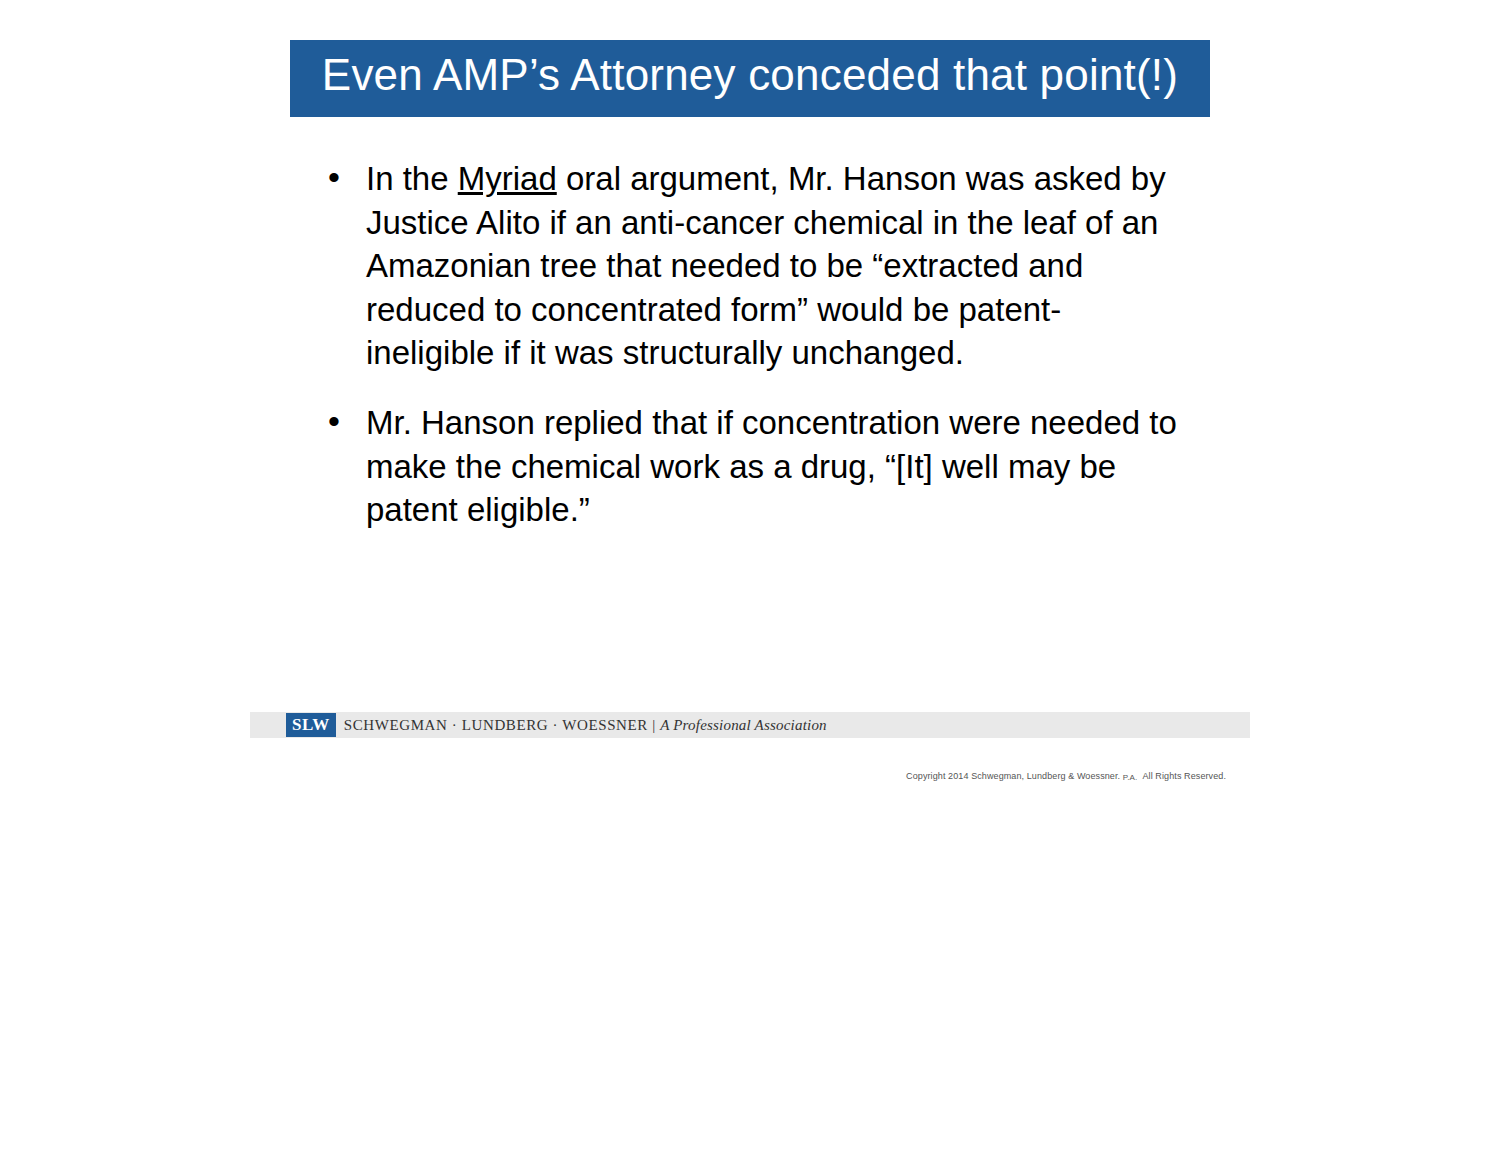Even AMP’s Attorney conceded that point(!)
In the Myriad oral argument, Mr. Hanson was asked by Justice Alito if an anti-cancer chemical in the leaf of an Amazonian tree that needed to be “extracted and reduced to concentrated form” would be patent-ineligible if it was structurally unchanged.
Mr. Hanson replied that if concentration were needed to make the chemical work as a drug, “[It] well may be patent eligible.”
SLW SCHWEGMAN · LUNDBERG · WOESSNER | A Professional Association
Copyright 2014 Schwegman, Lundberg & Woessner. P.A. All Rights Reserved.